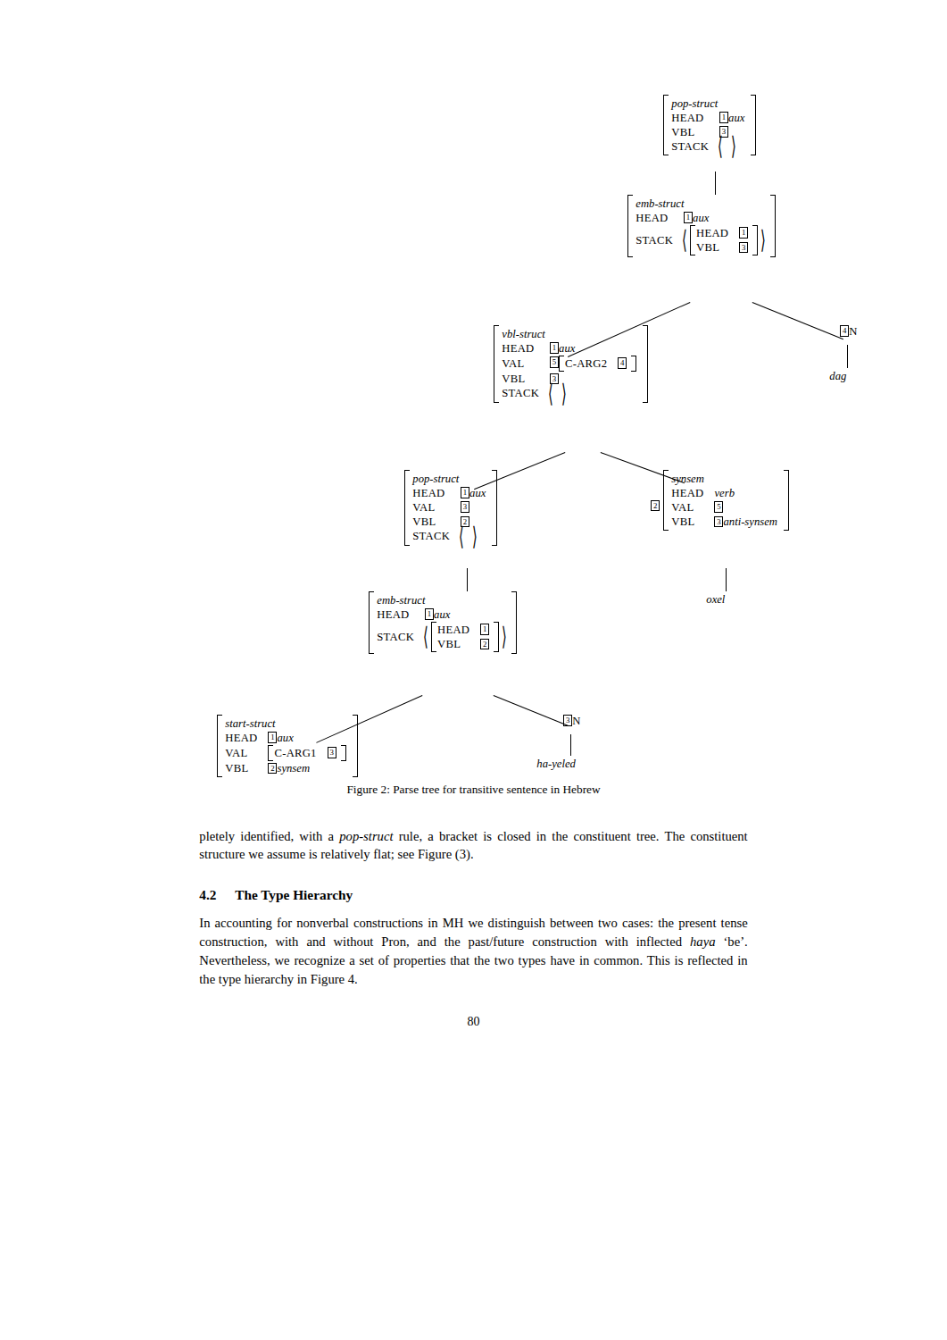| pop-struct |
| Head | 1 aux |
| Vbl | 3 |
| Stack | |
| emb-struct |
| Head | 1 aux |
| Stack | / Head / 1 / / Vbl / 3 / |
4 N
dag
| vbl-struct |
| Head | 1 aux |
| Val | 5 / C-Arg2 / 4 / |
| Vbl | 3 |
| Stack | |
2
| synsem |
| Head | verb |
| Val | 5 |
| Vbl | 3 anti-synsem |
oxel
| pop-struct |
| Head | 1 aux |
| Val | 3 |
| Vbl | 2 |
| Stack | |
| emb-struct |
| Head | 1 aux |
| Stack | / Head / 1 / / Vbl / 2 / |
3 N
ha-yeled
| start-struct |
| Head | 1 aux |
| Val | / C-Arg1 / 3 / |
| Vbl | 2 synsem |
Figure 2: Parse tree for transitive sentence in Hebrew
pletely identified, with a pop-struct rule, a bracket is closed in the constituent tree. The constituent structure we assume is relatively flat; see Figure (3).
4.2 The Type Hierarchy
In accounting for nonverbal constructions in MH we distinguish between two cases: the present tense construction, with and without Pron, and the past/future construction with inflected haya ‘be’. Nevertheless, we recognize a set of properties that the two types have in common. This is reflected in the type hierarchy in Figure 4.
80